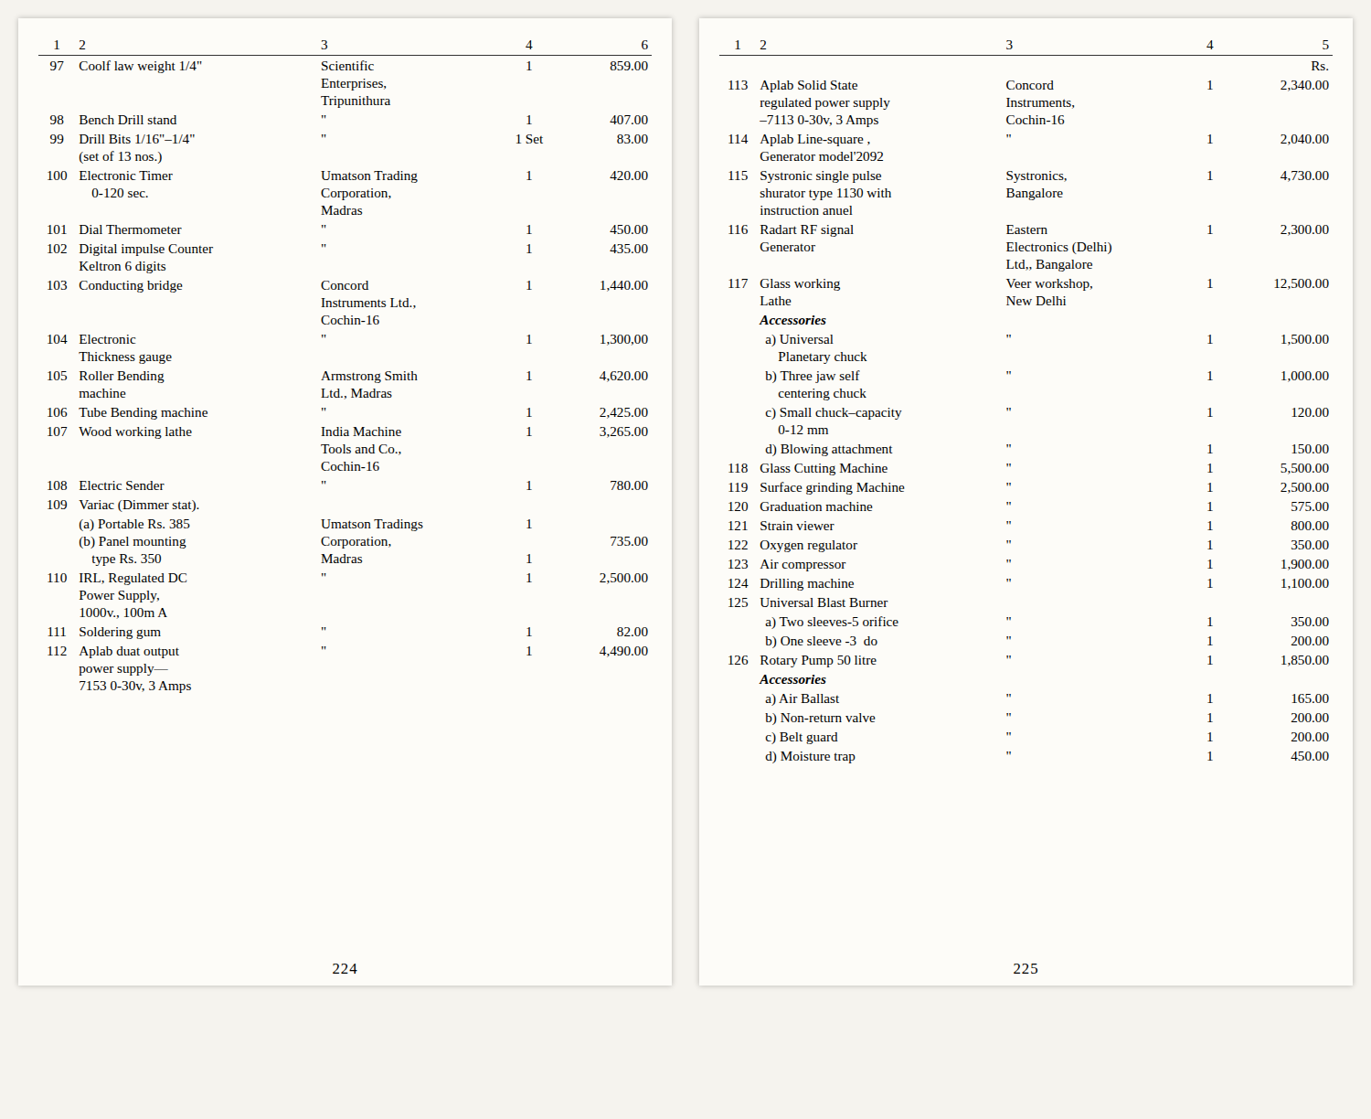| 1 | 2 | 3 | 4 | 6 |
| --- | --- | --- | --- | --- |
| 97 | Coolf law weight 1/4" | Scientific Enterprises, Tripunithura | 1 | 859.00 |
| 98 | Bench Drill stand | " | 1 | 407.00 |
| 99 | Drill Bits 1/16"–1/4" (set of 13 nos.) | " | 1 Set | 83.00 |
| 100 | Electronic Timer 0-120 sec. | Umatson Trading Corporation, Madras | 1 | 420.00 |
| 101 | Dial Thermometer | " | 1 | 450.00 |
| 102 | Digital impulse Counter Keltron 6 digits | " | 1 | 435.00 |
| 103 | Conducting bridge | Concord Instruments Ltd., Cochin-16 | 1 | 1,440.00 |
| 104 | Electronic Thickness gauge | " | 1 | 1,300,00 |
| 105 | Roller Bending machine | Armstrong Smith Ltd., Madras | 1 | 4,620.00 |
| 106 | Tube Bending machine | " | 1 | 2,425.00 |
| 107 | Wood working lathe | India Machine Tools and Co., Cochin-16 | 1 | 3,265.00 |
| 108 | Electric Sender | " | 1 | 780.00 |
| 109 | Variac (Dimmer stat). | | | |
| | (a) Portable Rs. 385 (b) Panel mounting type Rs. 350 | Umatson Tradings Corporation, Madras | 1 1 | 735.00 |
| 110 | IRL, Regulated DC Power Supply, 1000v., 100m A | " | 1 | 2,500.00 |
| 111 | Soldering gum | " | 1 | 82.00 |
| 112 | Aplab duat output power supply— 7153 0-30v, 3 Amps | " | 1 | 4,490.00 |
224
| 1 | 2 | 3 | 4 | 5 |
| --- | --- | --- | --- | --- |
| | | | | Rs. |
| 113 | Aplab Solid State regulated power supply –7113 0-30v, 3 Amps | Concord Instruments, Cochin-16 | 1 | 2,340.00 |
| 114 | Aplab Line-square , Generator model'2092 | " | 1 | 2,040.00 |
| 115 | Systronic single pulse shurator type 1130 with instruction anuel | Systronics, Bangalore | 1 | 4,730.00 |
| 116 | Radart RF signal Generator | Eastern Electronics (Delhi) Ltd,, Bangalore | 1 | 2,300.00 |
| 117 | Glass working Lathe | Veer workshop, New Delhi | 1 | 12,500.00 |
| | Accessories | | | |
| | a) Universal Planetary chuck | " | 1 | 1,500.00 |
| | b) Three jaw self centering chuck | " | 1 | 1,000.00 |
| | c) Small chuck–capacity 0-12 mm | " | 1 | 120.00 |
| | d) Blowing attachment | " | 1 | 150.00 |
| 118 | Glass Cutting Machine | " | 1 | 5,500.00 |
| 119 | Surface grinding Machine | " | 1 | 2,500.00 |
| 120 | Graduation machine | " | 1 | 575.00 |
| 121 | Strain viewer | " | 1 | 800.00 |
| 122 | Oxygen regulator | " | 1 | 350.00 |
| 123 | Air compressor | " | 1 | 1,900.00 |
| 124 | Drilling machine | " | 1 | 1,100.00 |
| 125 | Universal Blast Burner | | | |
| | a) Two sleeves-5 orifice | " | 1 | 350.00 |
| | b) One sleeve -3 do | " | 1 | 200.00 |
| 126 | Rotary Pump 50 litre | " | 1 | 1,850.00 |
| | Accessories | | | |
| | a) Air Ballast | " | 1 | 165.00 |
| | b) Non-return valve | " | 1 | 200.00 |
| | c) Belt guard | " | 1 | 200.00 |
| | d) Moisture trap | " | 1 | 450.00 |
225